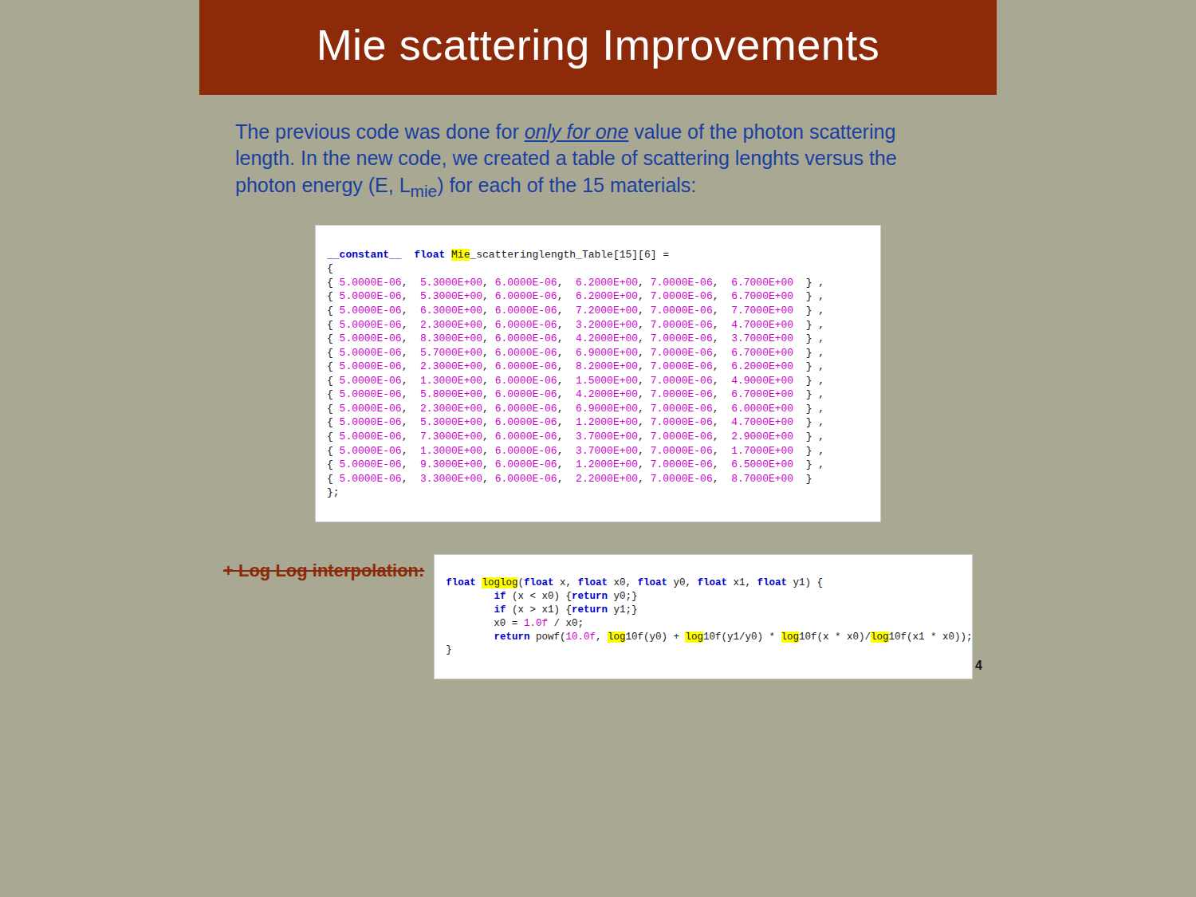Mie scattering Improvements
The previous code was done for only for one value of the photon scattering length. In the new code, we created a table of scattering lenghts versus the photon energy (E, Lmie) for each of the 15 materials:
__constant__ float Mie_scatteringlength_Table[15][6] = { { 5.0000E-06, 5.3000E+00, 6.0000E-06, 6.2000E+00, 7.0000E-06, 6.7000E+00 } , { 5.0000E-06, 5.3000E+00, 6.0000E-06, 6.2000E+00, 7.0000E-06, 6.7000E+00 } , { 5.0000E-06, 6.3000E+00, 6.0000E-06, 7.2000E+00, 7.0000E-06, 7.7000E+00 } , { 5.0000E-06, 2.3000E+00, 6.0000E-06, 3.2000E+00, 7.0000E-06, 4.7000E+00 } , { 5.0000E-06, 8.3000E+00, 6.0000E-06, 4.2000E+00, 7.0000E-06, 3.7000E+00 } , { 5.0000E-06, 5.7000E+00, 6.0000E-06, 6.9000E+00, 7.0000E-06, 6.7000E+00 } , { 5.0000E-06, 2.3000E+00, 6.0000E-06, 8.2000E+00, 7.0000E-06, 6.2000E+00 } , { 5.0000E-06, 1.3000E+00, 6.0000E-06, 1.5000E+00, 7.0000E-06, 4.9000E+00 } , { 5.0000E-06, 5.8000E+00, 6.0000E-06, 4.2000E+00, 7.0000E-06, 6.7000E+00 } , { 5.0000E-06, 2.3000E+00, 6.0000E-06, 6.9000E+00, 7.0000E-06, 6.0000E+00 } , { 5.0000E-06, 5.3000E+00, 6.0000E-06, 1.2000E+00, 7.0000E-06, 4.7000E+00 } , { 5.0000E-06, 7.3000E+00, 6.0000E-06, 3.7000E+00, 7.0000E-06, 2.9000E+00 } , { 5.0000E-06, 1.3000E+00, 6.0000E-06, 3.7000E+00, 7.0000E-06, 1.7000E+00 } , { 5.0000E-06, 9.3000E+00, 6.0000E-06, 1.2000E+00, 7.0000E-06, 6.5000E+00 } , { 5.0000E-06, 3.3000E+00, 6.0000E-06, 2.2000E+00, 7.0000E-06, 8.7000E+00 } };
+ Log Log interpolation:
float loglog(float x, float x0, float y0, float x1, float y1) { if (x < x0) {return y0;} if (x > x1) {return y1;} x0 = 1.0f / x0; return powf(10.0f, log10f(y0) + log10f(y1/y0) * log10f(x * x0)/log10f(x1 * x0)); }
4